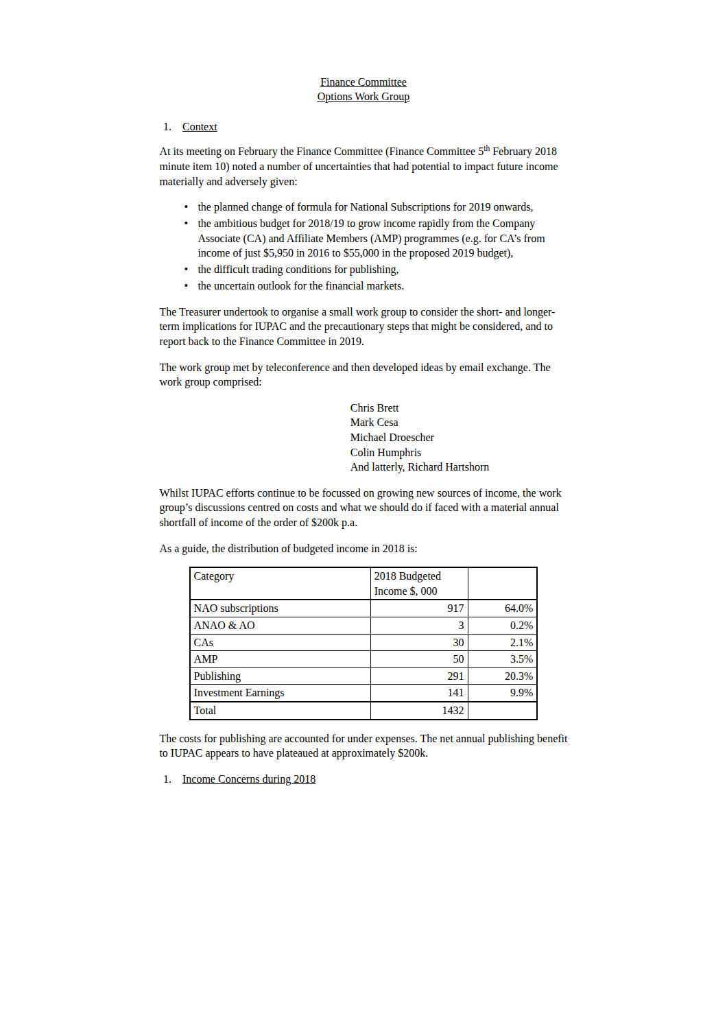Finance Committee Options Work Group
Context
At its meeting on February the Finance Committee (Finance Committee 5th February 2018 minute item 10) noted a number of uncertainties that had potential to impact future income materially and adversely given:
the planned change of formula for National Subscriptions for 2019 onwards,
the ambitious budget for 2018/19 to grow income rapidly from the Company Associate (CA) and Affiliate Members (AMP) programmes (e.g. for CA’s from income of just $5,950 in 2016 to $55,000 in the proposed 2019 budget),
the difficult trading conditions for publishing,
the uncertain outlook for the financial markets.
The Treasurer undertook to organise a small work group to consider the short- and longer-term implications for IUPAC and the precautionary steps that might be considered, and to report back to the Finance Committee in 2019.
The work group met by teleconference and then developed ideas by email exchange. The work group comprised:
Chris Brett
Mark Cesa
Michael Droescher
Colin Humphris
And latterly, Richard Hartshorn
Whilst IUPAC efforts continue to be focussed on growing new sources of income, the work group’s discussions centred on costs and what we should do if faced with a material annual shortfall of income of the order of $200k p.a.
As a guide, the distribution of budgeted income in 2018 is:
| Category | 2018 Budgeted Income $, 000 | |
| NAO subscriptions | 917 | 64.0% |
| ANAO & AO | 3 | 0.2% |
| CAs | 30 | 2.1% |
| AMP | 50 | 3.5% |
| Publishing | 291 | 20.3% |
| Investment Earnings | 141 | 9.9% |
| Total | 1432 | |
The costs for publishing are accounted for under expenses. The net annual publishing benefit to IUPAC appears to have plateaued at approximately $200k.
Income Concerns during 2018